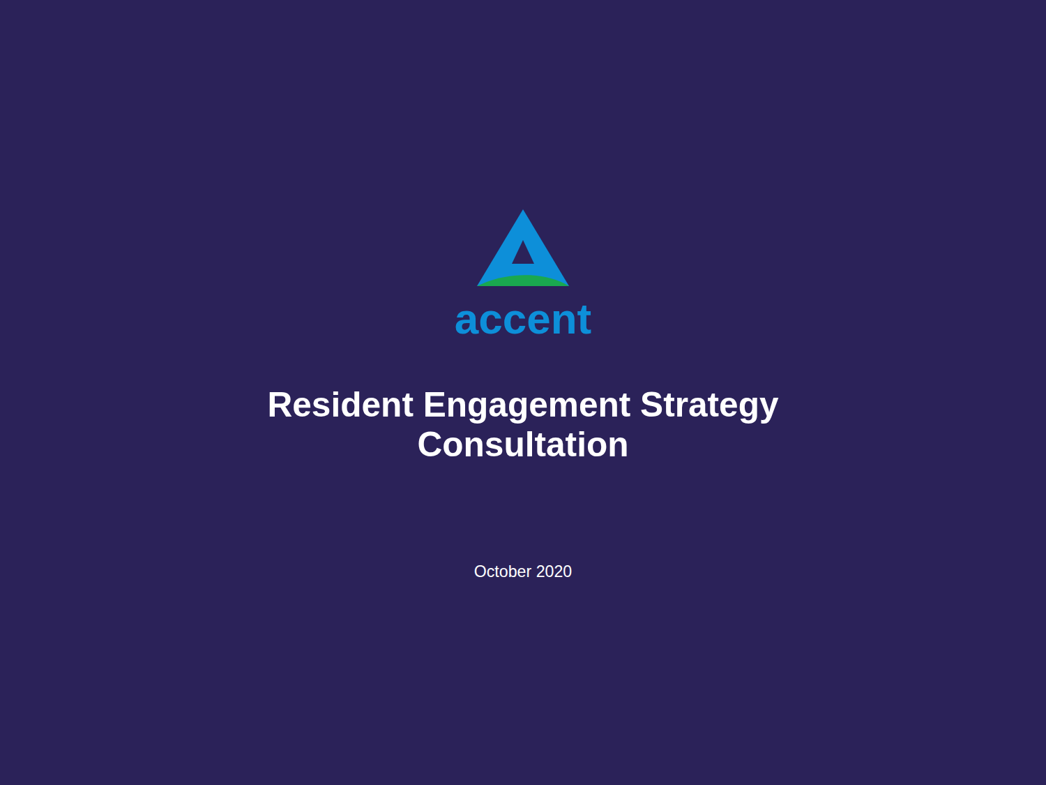accent
Resident Engagement Strategy Consultation
October 2020